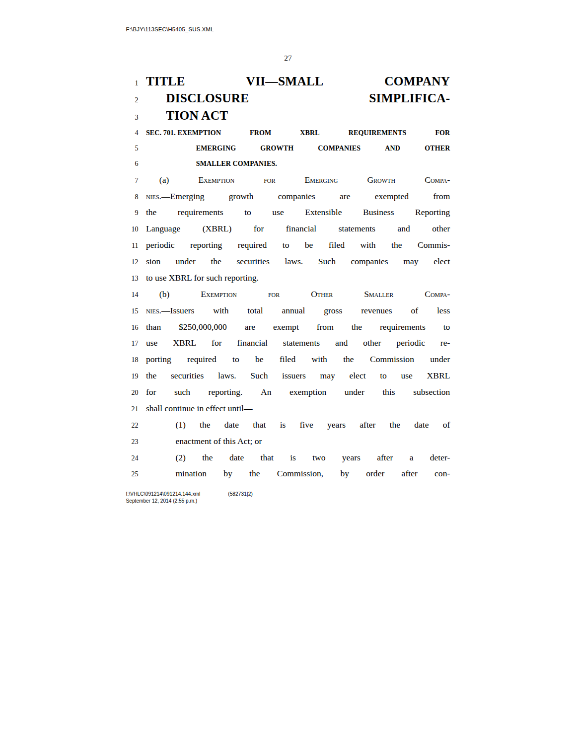F:\BJY\113SEC\H5405_SUS.XML
27
1
TITLE VII—SMALL COMPANY
2
DISCLOSURE SIMPLIFICA-
3
TION ACT
4
SEC. 701. EXEMPTION FROM XBRL REQUIREMENTS FOR
5
EMERGING GROWTH COMPANIES AND OTHER
6
SMALLER COMPANIES.
7
(a) Exemption for Emerging Growth Compa-
8
nies.—Emerging growth companies are exempted from
9
the requirements to use Extensible Business Reporting
10
Language(XBRL) for financial statements and other
11
periodic reporting required to be filed with the Commis-
12
sion under the securities laws. Such companies may elect
13
to use XBRL for such reporting.
14
(b) Exemption for Other Smaller Compa-
15
nies.—Issuers with total annual gross revenues of less
16
than$250,000,000 are exempt from the requirements to
17
use XBRL for financial statements and other periodic re-
18
porting required to be filed with the Commission under
19
the securities laws. Such issuers may elect to use XBRL
20
for such reporting. An exemption under this subsection
21
shall continue in effect until—
22
(1) the date that is five years after the date of
23
enactment of this Act; or
24
(2) the date that is two years after adeter-
25
mination by the Commission, by order after con-
f:\VHLC\091214\091214.144.xml (582731|2)
September 12, 2014 (2:55 p.m.)